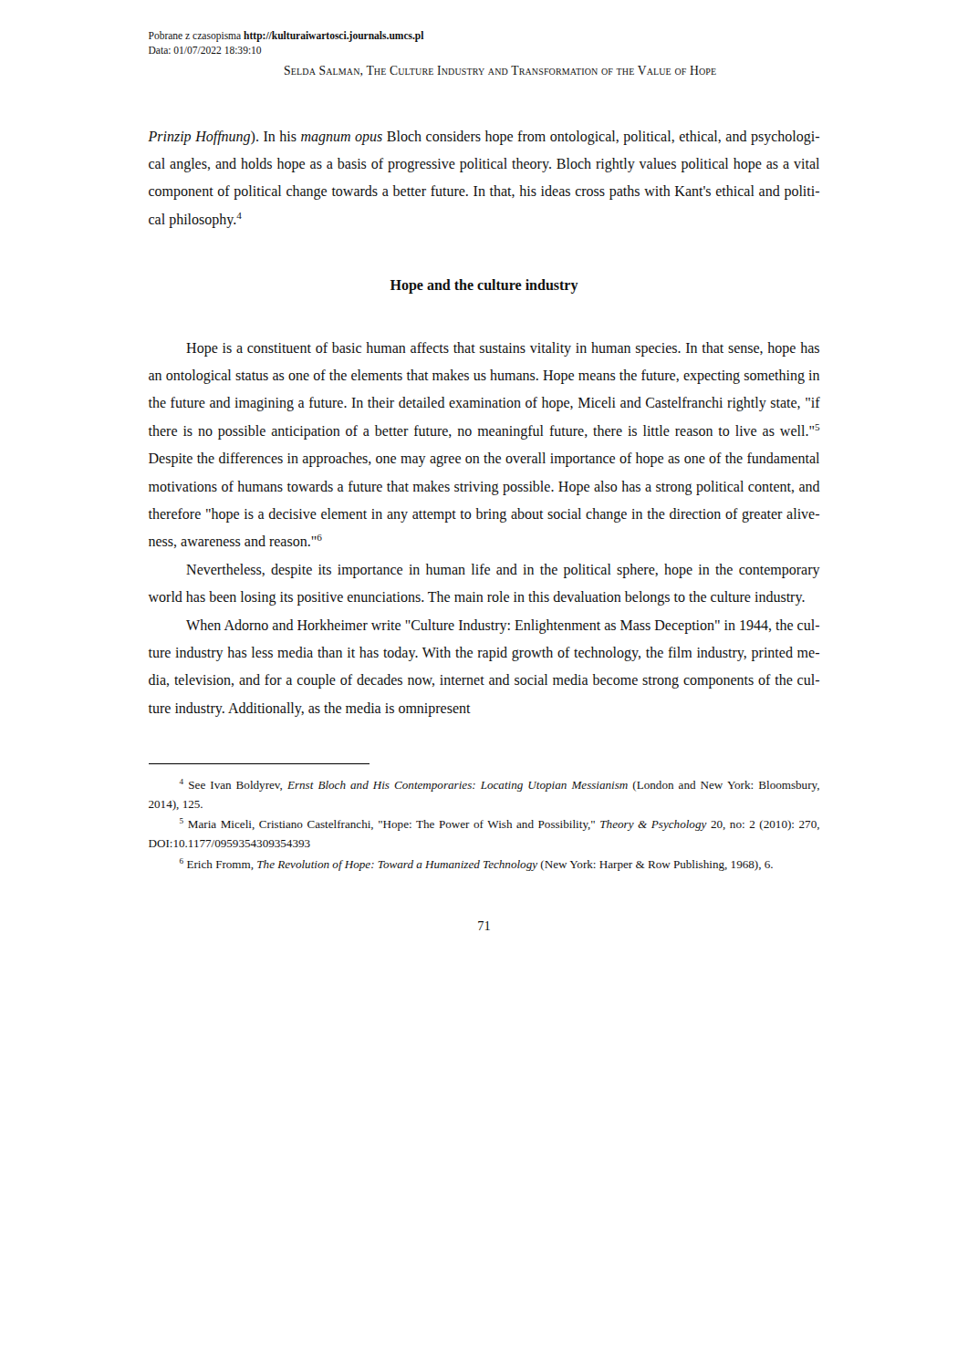Pobrane z czasopisma http://kulturaiwartosci.journals.umcs.pl
Data: 01/07/2022 18:39:10
Selda Salman, The Culture Industry and Transformation of the Value of Hope
Prinzip Hoffnung). In his magnum opus Bloch considers hope from ontological, political, ethical, and psychological angles, and holds hope as a basis of progressive political theory. Bloch rightly values political hope as a vital component of political change towards a better future. In that, his ideas cross paths with Kant's ethical and political philosophy.4
Hope and the culture industry
Hope is a constituent of basic human affects that sustains vitality in human species. In that sense, hope has an ontological status as one of the elements that makes us humans. Hope means the future, expecting something in the future and imagining a future. In their detailed examination of hope, Miceli and Castelfranchi rightly state, "if there is no possible anticipation of a better future, no meaningful future, there is little reason to live as well."5 Despite the differences in approaches, one may agree on the overall importance of hope as one of the fundamental motivations of humans towards a future that makes striving possible. Hope also has a strong political content, and therefore "hope is a decisive element in any attempt to bring about social change in the direction of greater aliveness, awareness and reason."6
Nevertheless, despite its importance in human life and in the political sphere, hope in the contemporary world has been losing its positive enunciations. The main role in this devaluation belongs to the culture industry.
When Adorno and Horkheimer write "Culture Industry: Enlightenment as Mass Deception" in 1944, the culture industry has less media than it has today. With the rapid growth of technology, the film industry, printed media, television, and for a couple of decades now, internet and social media become strong components of the culture industry. Additionally, as the media is omnipresent
4 See Ivan Boldyrev, Ernst Bloch and His Contemporaries: Locating Utopian Messianism (London and New York: Bloomsbury, 2014), 125.
5 Maria Miceli, Cristiano Castelfranchi, "Hope: The Power of Wish and Possibility," Theory & Psychology 20, no: 2 (2010): 270, DOI:10.1177/0959354309354393
6 Erich Fromm, The Revolution of Hope: Toward a Humanized Technology (New York: Harper & Row Publishing, 1968), 6.
71